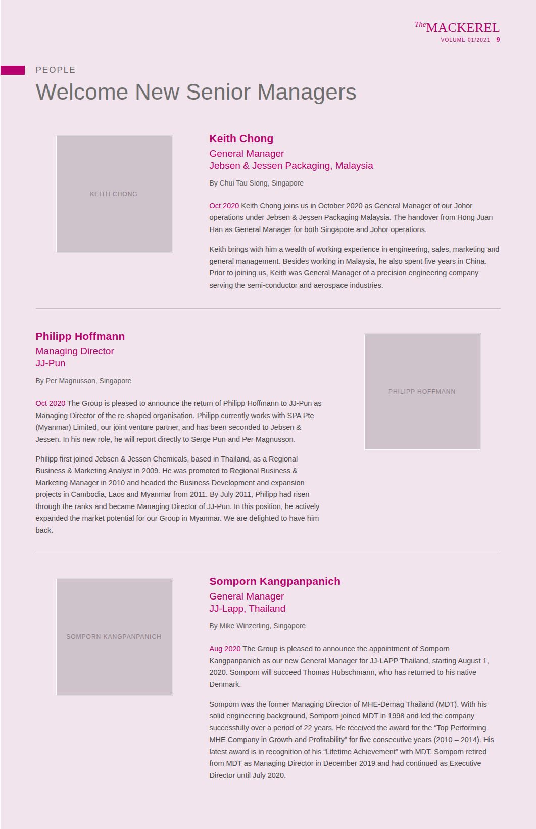The MACKEREL
VOLUME 01/2021 9
PEOPLE
Welcome New Senior Managers
Keith Chong
Keith Chong
General Manager
Jebsen & Jessen Packaging, Malaysia
By Chui Tau Siong, Singapore
Oct 2020 Keith Chong joins us in October 2020 as General Manager of our Johor operations under Jebsen & Jessen Packaging Malaysia. The handover from Hong Juan Han as General Manager for both Singapore and Johor operations.
Keith brings with him a wealth of working experience in engineering, sales, marketing and general management. Besides working in Malaysia, he also spent five years in China. Prior to joining us, Keith was General Manager of a precision engineering company serving the semi-conductor and aerospace industries.
Philipp Hoffmann
Philipp Hoffmann
Managing Director
JJ-Pun
By Per Magnusson, Singapore
Oct 2020 The Group is pleased to announce the return of Philipp Hoffmann to JJ-Pun as Managing Director of the re-shaped organisation. Philipp currently works with SPA Pte (Myanmar) Limited, our joint venture partner, and has been seconded to Jebsen & Jessen. In his new role, he will report directly to Serge Pun and Per Magnusson.
Philipp first joined Jebsen & Jessen Chemicals, based in Thailand, as a Regional Business & Marketing Analyst in 2009. He was promoted to Regional Business & Marketing Manager in 2010 and headed the Business Development and expansion projects in Cambodia, Laos and Myanmar from 2011. By July 2011, Philipp had risen through the ranks and became Managing Director of JJ-Pun. In this position, he actively expanded the market potential for our Group in Myanmar. We are delighted to have him back.
Somporn Kangpanpanich
Somporn Kangpanpanich
General Manager
JJ-Lapp, Thailand
By Mike Winzerling, Singapore
Aug 2020 The Group is pleased to announce the appointment of Somporn Kangpanpanich as our new General Manager for JJ-LAPP Thailand, starting August 1, 2020. Somporn will succeed Thomas Hubschmann, who has returned to his native Denmark.
Somporn was the former Managing Director of MHE-Demag Thailand (MDT). With his solid engineering background, Somporn joined MDT in 1998 and led the company successfully over a period of 22 years. He received the award for the “Top Performing MHE Company in Growth and Profitability” for five consecutive years (2010 – 2014). His latest award is in recognition of his “Lifetime Achievement” with MDT. Somporn retired from MDT as Managing Director in December 2019 and had continued as Executive Director until July 2020.